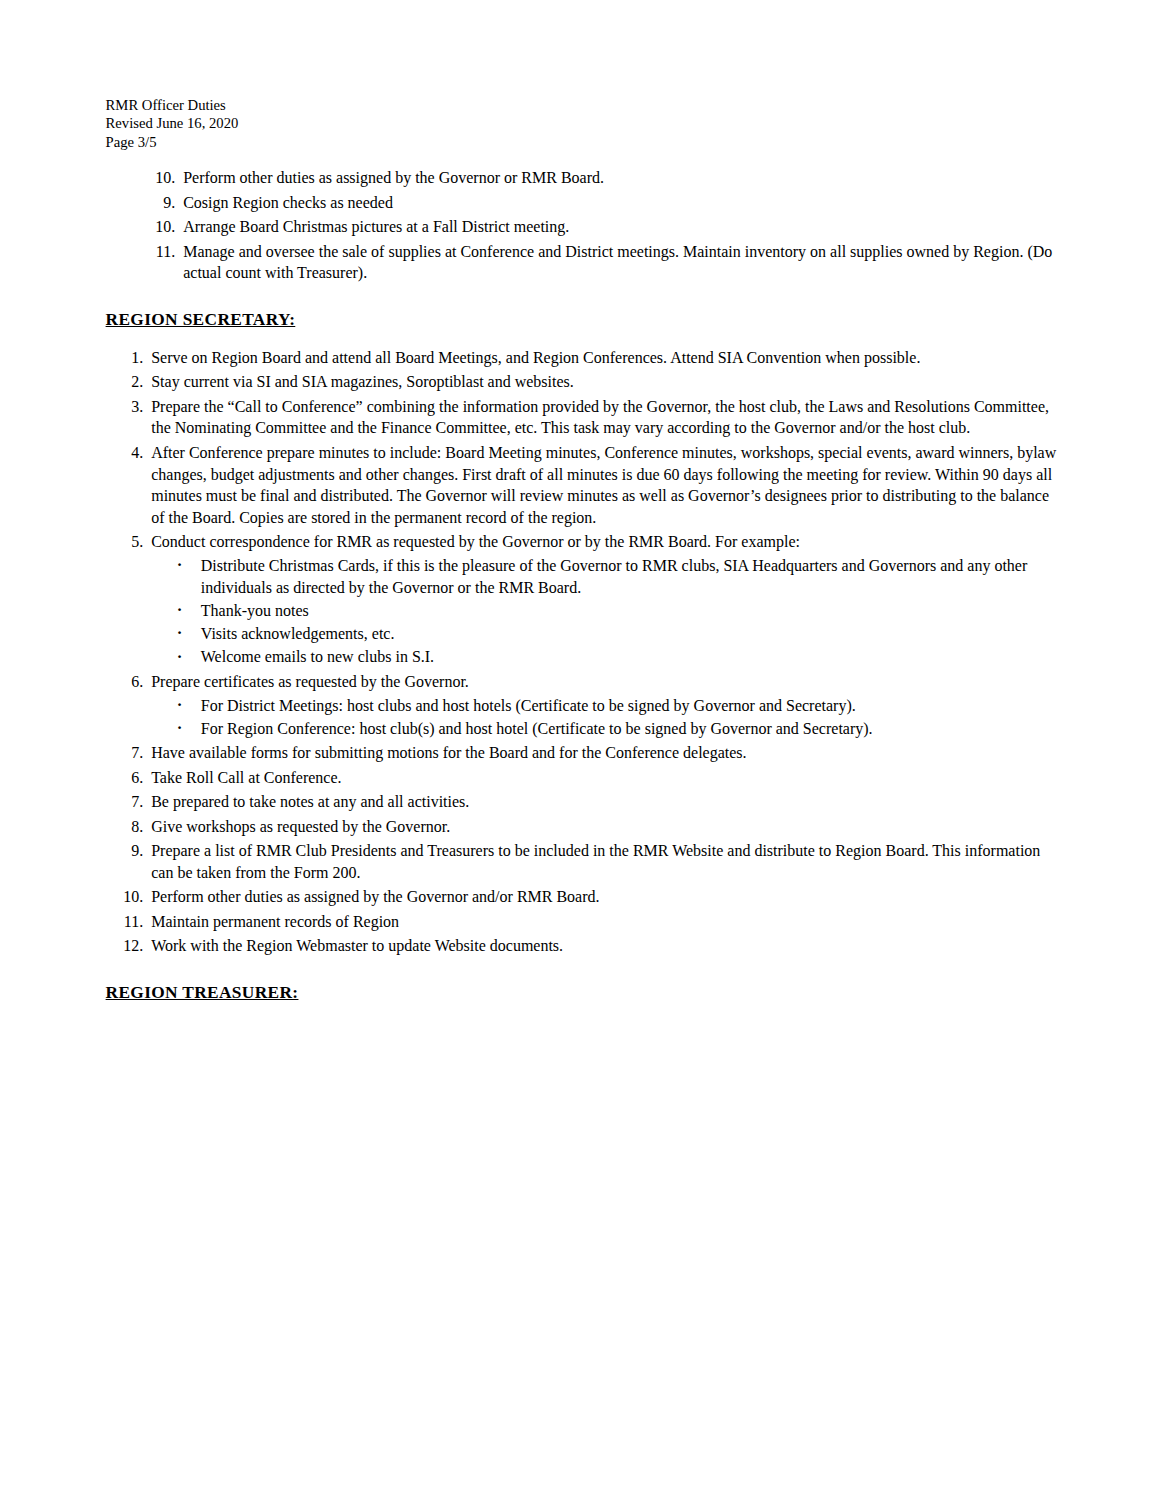RMR Officer Duties
Revised June 16, 2020
Page 3/5
Perform other duties as assigned by the Governor or RMR Board.
Cosign Region checks as needed
Arrange Board Christmas pictures at a Fall District meeting.
Manage and oversee the sale of supplies at Conference and District meetings. Maintain inventory on all supplies owned by Region. (Do actual count with Treasurer).
REGION SECRETARY:
Serve on Region Board and attend all Board Meetings, and Region Conferences. Attend SIA Convention when possible.
Stay current via SI and SIA magazines, Soroptiblast and websites.
Prepare the “Call to Conference” combining the information provided by the Governor, the host club, the Laws and Resolutions Committee, the Nominating Committee and the Finance Committee, etc. This task may vary according to the Governor and/or the host club.
After Conference prepare minutes to include: Board Meeting minutes, Conference minutes, workshops, special events, award winners, bylaw changes, budget adjustments and other changes. First draft of all minutes is due 60 days following the meeting for review. Within 90 days all minutes must be final and distributed. The Governor will review minutes as well as Governor’s designees prior to distributing to the balance of the Board. Copies are stored in the permanent record of the region.
Conduct correspondence for RMR as requested by the Governor or by the RMR Board. For example:
Distribute Christmas Cards, if this is the pleasure of the Governor to RMR clubs, SIA Headquarters and Governors and any other individuals as directed by the Governor or the RMR Board.
Thank-you notes
Visits acknowledgements, etc.
Welcome emails to new clubs in S.I.
Prepare certificates as requested by the Governor.
For District Meetings: host clubs and host hotels (Certificate to be signed by Governor and Secretary).
For Region Conference: host club(s) and host hotel (Certificate to be signed by Governor and Secretary).
Have available forms for submitting motions for the Board and for the Conference delegates.
Take Roll Call at Conference.
Be prepared to take notes at any and all activities.
Give workshops as requested by the Governor.
Prepare a list of RMR Club Presidents and Treasurers to be included in the RMR Website and distribute to Region Board. This information can be taken from the Form 200.
Perform other duties as assigned by the Governor and/or RMR Board.
Maintain permanent records of Region
Work with the Region Webmaster to update Website documents.
REGION TREASURER: